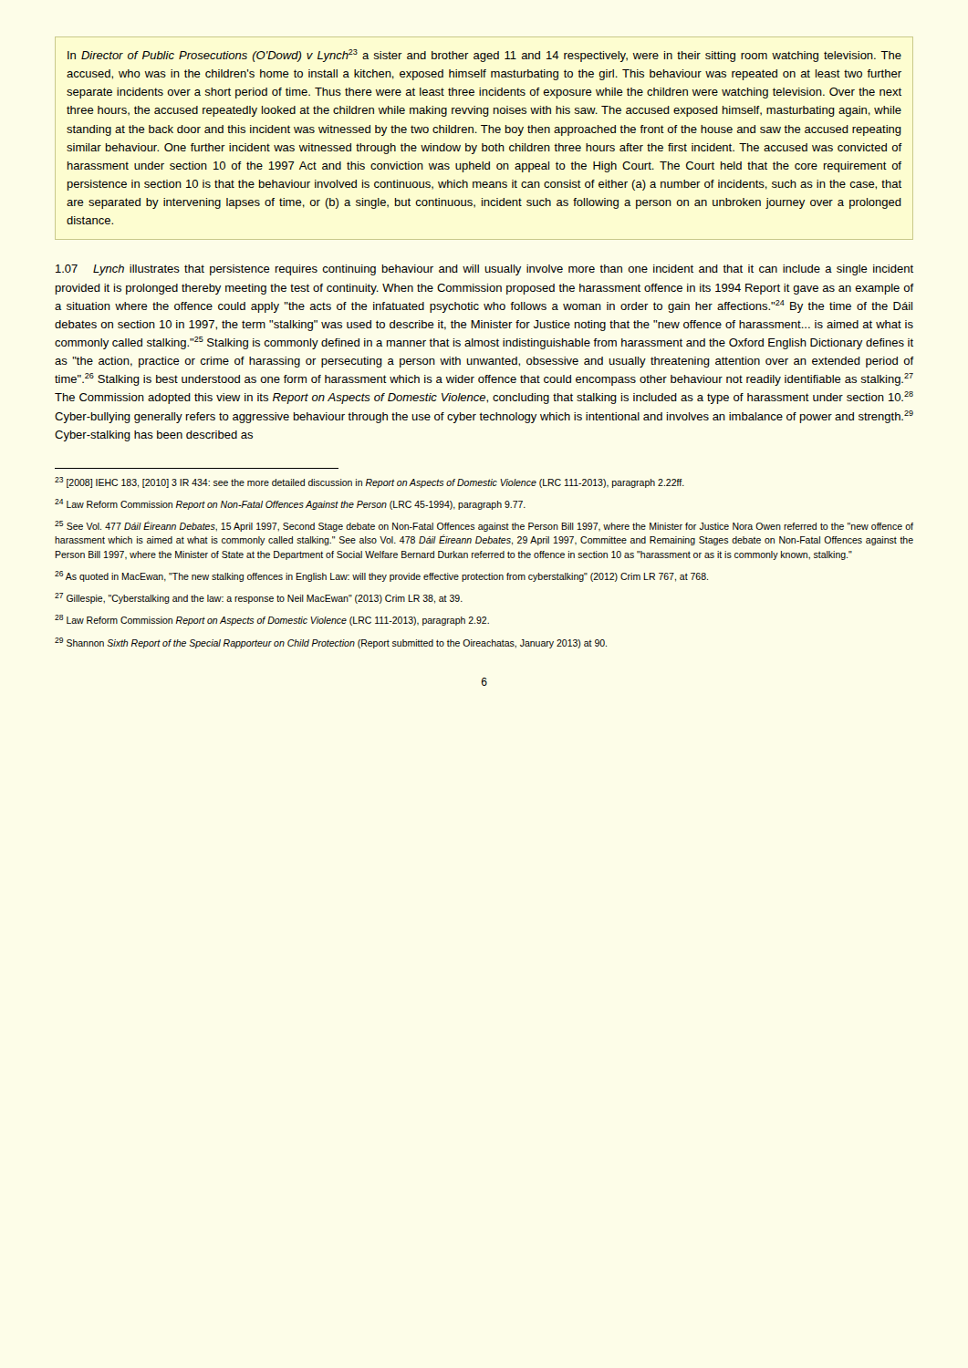In Director of Public Prosecutions (O'Dowd) v Lynch23 a sister and brother aged 11 and 14 respectively, were in their sitting room watching television. The accused, who was in the children's home to install a kitchen, exposed himself masturbating to the girl. This behaviour was repeated on at least two further separate incidents over a short period of time. Thus there were at least three incidents of exposure while the children were watching television. Over the next three hours, the accused repeatedly looked at the children while making revving noises with his saw. The accused exposed himself, masturbating again, while standing at the back door and this incident was witnessed by the two children. The boy then approached the front of the house and saw the accused repeating similar behaviour. One further incident was witnessed through the window by both children three hours after the first incident. The accused was convicted of harassment under section 10 of the 1997 Act and this conviction was upheld on appeal to the High Court. The Court held that the core requirement of persistence in section 10 is that the behaviour involved is continuous, which means it can consist of either (a) a number of incidents, such as in the case, that are separated by intervening lapses of time, or (b) a single, but continuous, incident such as following a person on an unbroken journey over a prolonged distance.
1.07 Lynch illustrates that persistence requires continuing behaviour and will usually involve more than one incident and that it can include a single incident provided it is prolonged thereby meeting the test of continuity. When the Commission proposed the harassment offence in its 1994 Report it gave as an example of a situation where the offence could apply "the acts of the infatuated psychotic who follows a woman in order to gain her affections."24 By the time of the Dáil debates on section 10 in 1997, the term "stalking" was used to describe it, the Minister for Justice noting that the "new offence of harassment... is aimed at what is commonly called stalking."25 Stalking is commonly defined in a manner that is almost indistinguishable from harassment and the Oxford English Dictionary defines it as "the action, practice or crime of harassing or persecuting a person with unwanted, obsessive and usually threatening attention over an extended period of time".26 Stalking is best understood as one form of harassment which is a wider offence that could encompass other behaviour not readily identifiable as stalking.27 The Commission adopted this view in its Report on Aspects of Domestic Violence, concluding that stalking is included as a type of harassment under section 10.28 Cyber-bullying generally refers to aggressive behaviour through the use of cyber technology which is intentional and involves an imbalance of power and strength.29 Cyber-stalking has been described as
23 [2008] IEHC 183, [2010] 3 IR 434: see the more detailed discussion in Report on Aspects of Domestic Violence (LRC 111-2013), paragraph 2.22ff.
24 Law Reform Commission Report on Non-Fatal Offences Against the Person (LRC 45-1994), paragraph 9.77.
25 See Vol. 477 Dáil Éireann Debates, 15 April 1997, Second Stage debate on Non-Fatal Offences against the Person Bill 1997, where the Minister for Justice Nora Owen referred to the "new offence of harassment which is aimed at what is commonly called stalking." See also Vol. 478 Dáil Éireann Debates, 29 April 1997, Committee and Remaining Stages debate on Non-Fatal Offences against the Person Bill 1997, where the Minister of State at the Department of Social Welfare Bernard Durkan referred to the offence in section 10 as "harassment or as it is commonly known, stalking."
26 As quoted in MacEwan, "The new stalking offences in English Law: will they provide effective protection from cyberstalking" (2012) Crim LR 767, at 768.
27 Gillespie, "Cyberstalking and the law: a response to Neil MacEwan" (2013) Crim LR 38, at 39.
28 Law Reform Commission Report on Aspects of Domestic Violence (LRC 111-2013), paragraph 2.92.
29 Shannon Sixth Report of the Special Rapporteur on Child Protection (Report submitted to the Oireachatas, January 2013) at 90.
6